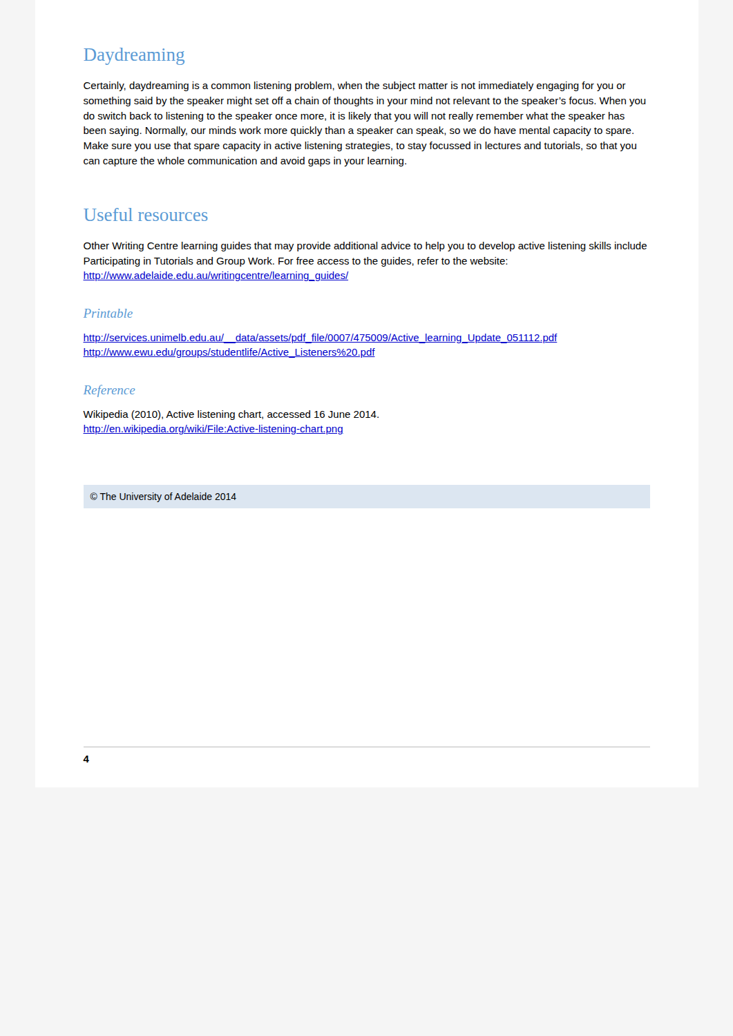Daydreaming
Certainly, daydreaming is a common listening problem, when the subject matter is not immediately engaging for you or something said by the speaker might set off a chain of thoughts in your mind not relevant to the speaker’s focus. When you do switch back to listening to the speaker once more, it is likely that you will not really remember what the speaker has been saying. Normally, our minds work more quickly than a speaker can speak, so we do have mental capacity to spare. Make sure you use that spare capacity in active listening strategies, to stay focussed in lectures and tutorials, so that you can capture the whole communication and avoid gaps in your learning.
Useful resources
Other Writing Centre learning guides that may provide additional advice to help you to develop active listening skills include Participating in Tutorials and Group Work. For free access to the guides, refer to the website:
http://www.adelaide.edu.au/writingcentre/learning_guides/
Printable
http://services.unimelb.edu.au/__data/assets/pdf_file/0007/475009/Active_learning_Update_051112.pdf
http://www.ewu.edu/groups/studentlife/Active_Listeners%20.pdf
Reference
Wikipedia (2010), Active listening chart, accessed 16 June 2014.
http://en.wikipedia.org/wiki/File:Active-listening-chart.png
© The University of Adelaide 2014
4